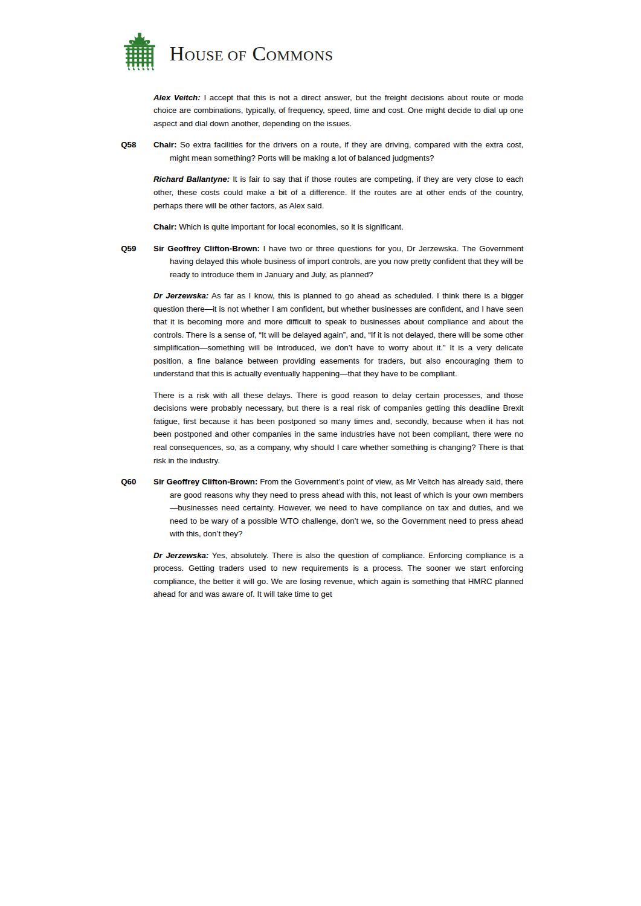HOUSE OF COMMONS
Alex Veitch: I accept that this is not a direct answer, but the freight decisions about route or mode choice are combinations, typically, of frequency, speed, time and cost. One might decide to dial up one aspect and dial down another, depending on the issues.
Q58
Chair: So extra facilities for the drivers on a route, if they are driving, compared with the extra cost, might mean something? Ports will be making a lot of balanced judgments?
Richard Ballantyne: It is fair to say that if those routes are competing, if they are very close to each other, these costs could make a bit of a difference. If the routes are at other ends of the country, perhaps there will be other factors, as Alex said.
Chair: Which is quite important for local economies, so it is significant.
Q59
Sir Geoffrey Clifton-Brown: I have two or three questions for you, Dr Jerzewska. The Government having delayed this whole business of import controls, are you now pretty confident that they will be ready to introduce them in January and July, as planned?
Dr Jerzewska: As far as I know, this is planned to go ahead as scheduled. I think there is a bigger question there—it is not whether I am confident, but whether businesses are confident, and I have seen that it is becoming more and more difficult to speak to businesses about compliance and about the controls. There is a sense of, “It will be delayed again”, and, “If it is not delayed, there will be some other simplification—something will be introduced, we don’t have to worry about it.” It is a very delicate position, a fine balance between providing easements for traders, but also encouraging them to understand that this is actually eventually happening—that they have to be compliant.
There is a risk with all these delays. There is good reason to delay certain processes, and those decisions were probably necessary, but there is a real risk of companies getting this deadline Brexit fatigue, first because it has been postponed so many times and, secondly, because when it has not been postponed and other companies in the same industries have not been compliant, there were no real consequences, so, as a company, why should I care whether something is changing? There is that risk in the industry.
Q60
Sir Geoffrey Clifton-Brown: From the Government’s point of view, as Mr Veitch has already said, there are good reasons why they need to press ahead with this, not least of which is your own members—businesses need certainty. However, we need to have compliance on tax and duties, and we need to be wary of a possible WTO challenge, don’t we, so the Government need to press ahead with this, don’t they?
Dr Jerzewska: Yes, absolutely. There is also the question of compliance. Enforcing compliance is a process. Getting traders used to new requirements is a process. The sooner we start enforcing compliance, the better it will go. We are losing revenue, which again is something that HMRC planned ahead for and was aware of. It will take time to get